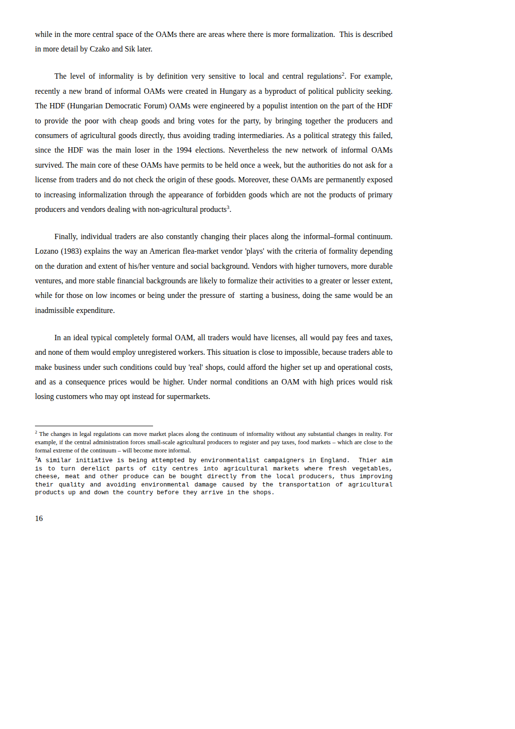while in the more central space of the OAMs there are areas where there is more formalization. This is described in more detail by Czako and Sik later.
The level of informality is by definition very sensitive to local and central regulations2. For example, recently a new brand of informal OAMs were created in Hungary as a byproduct of political publicity seeking. The HDF (Hungarian Democratic Forum) OAMs were engineered by a populist intention on the part of the HDF to provide the poor with cheap goods and bring votes for the party, by bringing together the producers and consumers of agricultural goods directly, thus avoiding trading intermediaries. As a political strategy this failed, since the HDF was the main loser in the 1994 elections. Nevertheless the new network of informal OAMs survived. The main core of these OAMs have permits to be held once a week, but the authorities do not ask for a license from traders and do not check the origin of these goods. Moreover, these OAMs are permanently exposed to increasing informalization through the appearance of forbidden goods which are not the products of primary producers and vendors dealing with non-agricultural products3.
Finally, individual traders are also constantly changing their places along the informal–formal continuum. Lozano (1983) explains the way an American flea-market vendor 'plays' with the criteria of formality depending on the duration and extent of his/her venture and social background. Vendors with higher turnovers, more durable ventures, and more stable financial backgrounds are likely to formalize their activities to a greater or lesser extent, while for those on low incomes or being under the pressure of starting a business, doing the same would be an inadmissible expenditure.
In an ideal typical completely formal OAM, all traders would have licenses, all would pay fees and taxes, and none of them would employ unregistered workers. This situation is close to impossible, because traders able to make business under such conditions could buy 'real' shops, could afford the higher set up and operational costs, and as a consequence prices would be higher. Under normal conditions an OAM with high prices would risk losing customers who may opt instead for supermarkets.
2 The changes in legal regulations can move market places along the continuum of informality without any substantial changes in reality. For example, if the central administration forces small-scale agricultural producers to register and pay taxes, food markets – which are close to the formal extreme of the continuum – will become more informal.
3A similar initiative is being attempted by environmentalist campaigners in England. Thier aim is to turn derelict parts of city centres into agricultural markets where fresh vegetables, cheese, meat and other produce can be bought directly from the local producers, thus improving their quality and avoiding environmental damage caused by the transportation of agricultural products up and down the country before they arrive in the shops.
16